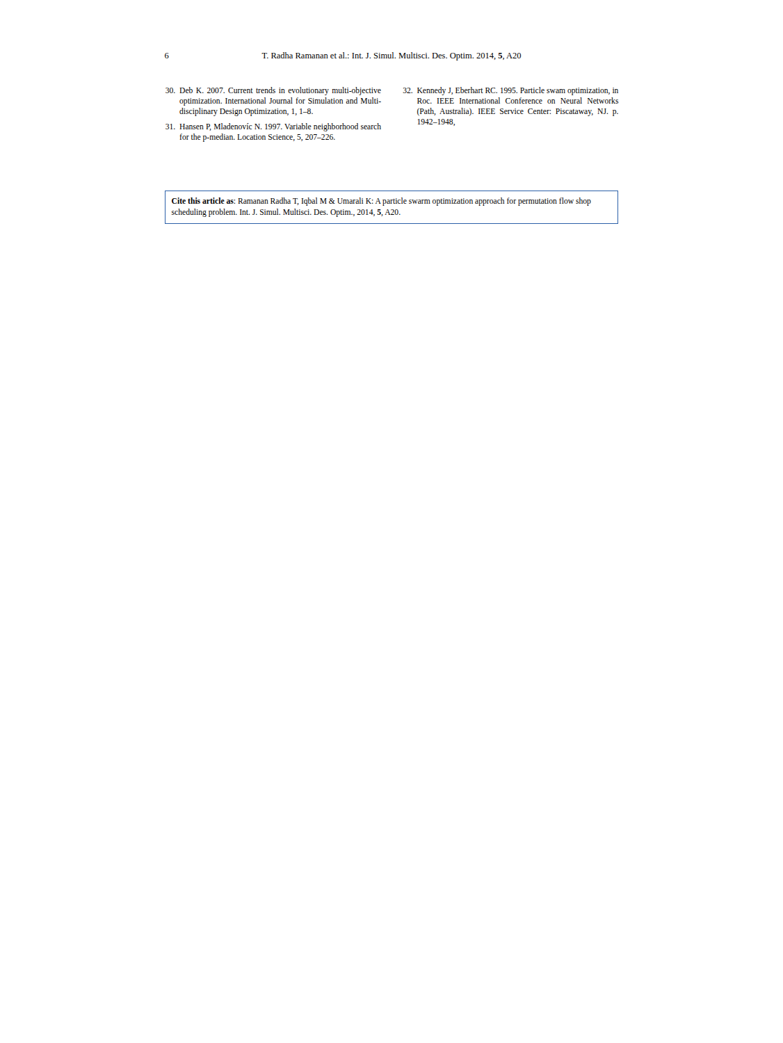6
T. Radha Ramanan et al.: Int. J. Simul. Multisci. Des. Optim. 2014, 5, A20
30. Deb K. 2007. Current trends in evolutionary multi-objective optimization. International Journal for Simulation and Multi-disciplinary Design Optimization, 1, 1–8.
31. Hansen P, Mladenovíc N. 1997. Variable neighborhood search for the p-median. Location Science, 5, 207–226.
32. Kennedy J, Eberhart RC. 1995. Particle swam optimization, in Roc. IEEE International Conference on Neural Networks (Path, Australia). IEEE Service Center: Piscataway, NJ. p. 1942–1948,
Cite this article as: Ramanan Radha T, Iqbal M & Umarali K: A particle swarm optimization approach for permutation flow shop scheduling problem. Int. J. Simul. Multisci. Des. Optim., 2014, 5, A20.